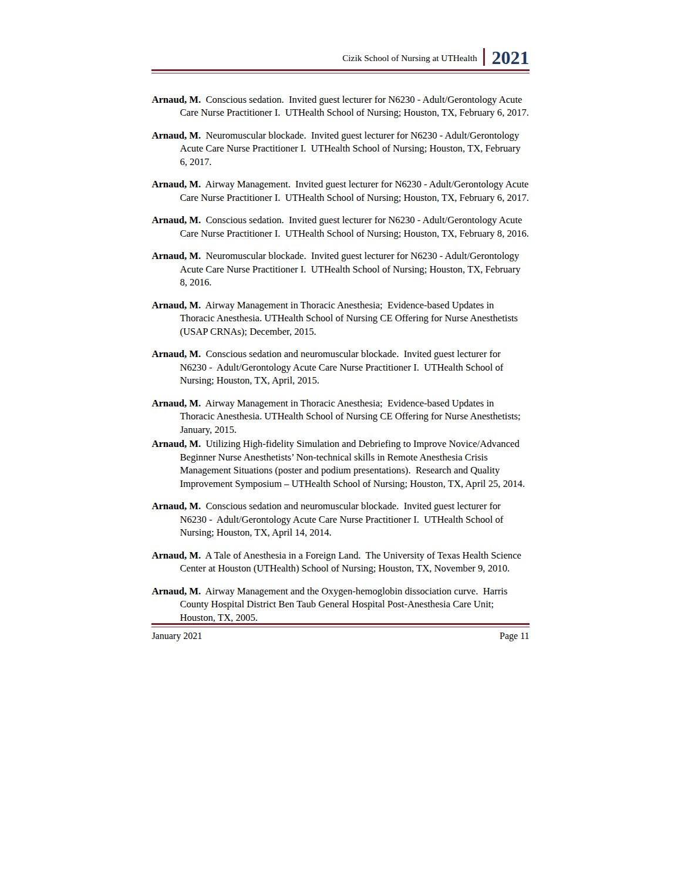Cizik School of Nursing at UTHealth
2021
Arnaud, M. Conscious sedation. Invited guest lecturer for N6230 - Adult/Gerontology Acute Care Nurse Practitioner I. UTHealth School of Nursing; Houston, TX, February 6, 2017.
Arnaud, M. Neuromuscular blockade. Invited guest lecturer for N6230 - Adult/Gerontology Acute Care Nurse Practitioner I. UTHealth School of Nursing; Houston, TX, February 6, 2017.
Arnaud, M. Airway Management. Invited guest lecturer for N6230 - Adult/Gerontology Acute Care Nurse Practitioner I. UTHealth School of Nursing; Houston, TX, February 6, 2017.
Arnaud, M. Conscious sedation. Invited guest lecturer for N6230 - Adult/Gerontology Acute Care Nurse Practitioner I. UTHealth School of Nursing; Houston, TX, February 8, 2016.
Arnaud, M. Neuromuscular blockade. Invited guest lecturer for N6230 - Adult/Gerontology Acute Care Nurse Practitioner I. UTHealth School of Nursing; Houston, TX, February 8, 2016.
Arnaud, M. Airway Management in Thoracic Anesthesia; Evidence-based Updates in Thoracic Anesthesia. UTHealth School of Nursing CE Offering for Nurse Anesthetists (USAP CRNAs); December, 2015.
Arnaud, M. Conscious sedation and neuromuscular blockade. Invited guest lecturer for N6230 - Adult/Gerontology Acute Care Nurse Practitioner I. UTHealth School of Nursing; Houston, TX, April, 2015.
Arnaud, M. Airway Management in Thoracic Anesthesia; Evidence-based Updates in Thoracic Anesthesia. UTHealth School of Nursing CE Offering for Nurse Anesthetists; January, 2015.
Arnaud, M. Utilizing High-fidelity Simulation and Debriefing to Improve Novice/Advanced Beginner Nurse Anesthetists’ Non-technical skills in Remote Anesthesia Crisis Management Situations (poster and podium presentations). Research and Quality Improvement Symposium – UTHealth School of Nursing; Houston, TX, April 25, 2014.
Arnaud, M. Conscious sedation and neuromuscular blockade. Invited guest lecturer for N6230 - Adult/Gerontology Acute Care Nurse Practitioner I. UTHealth School of Nursing; Houston, TX, April 14, 2014.
Arnaud, M. A Tale of Anesthesia in a Foreign Land. The University of Texas Health Science Center at Houston (UTHealth) School of Nursing; Houston, TX, November 9, 2010.
Arnaud, M. Airway Management and the Oxygen-hemoglobin dissociation curve. Harris County Hospital District Ben Taub General Hospital Post-Anesthesia Care Unit; Houston, TX, 2005.
January 2021 Page 11